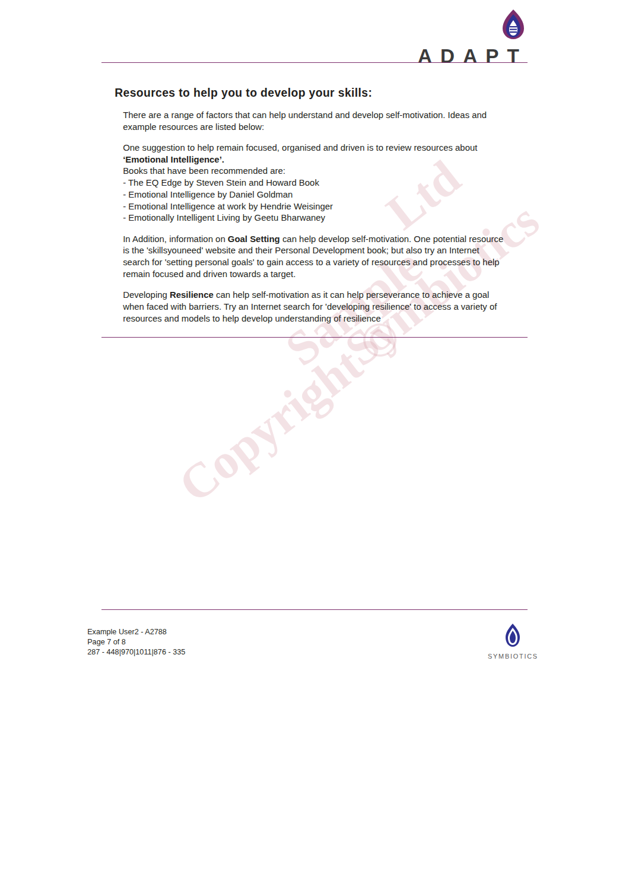ADAPT
Ltd
Symbiotics
Sample
Copyright ©
Resources to help you to develop your skills:
There are a range of factors that can help understand and develop self-motivation. Ideas and example resources are listed below:
One suggestion to help remain focused, organised and driven is to review resources about ‘Emotional Intelligence’.
Books that have been recommended are:
- The EQ Edge by Steven Stein and Howard Book
- Emotional Intelligence by Daniel Goldman
- Emotional Intelligence at work by Hendrie Weisinger
- Emotionally Intelligent Living by Geetu Bharwaney
In Addition, information on Goal Setting can help develop self-motivation. One potential resource is the 'skillsyouneed' website and their Personal Development book; but also try an Internet search for 'setting personal goals' to gain access to a variety of resources and processes to help remain focused and driven towards a target.
Developing Resilience can help self-motivation as it can help perseverance to achieve a goal when faced with barriers. Try an Internet search for 'developing resilience' to access a variety of resources and models to help develop understanding of resilience
Example User2 - A2788
Page 7 of 8
287 - 448|970|1011|876 - 335
SYMBIOTICS